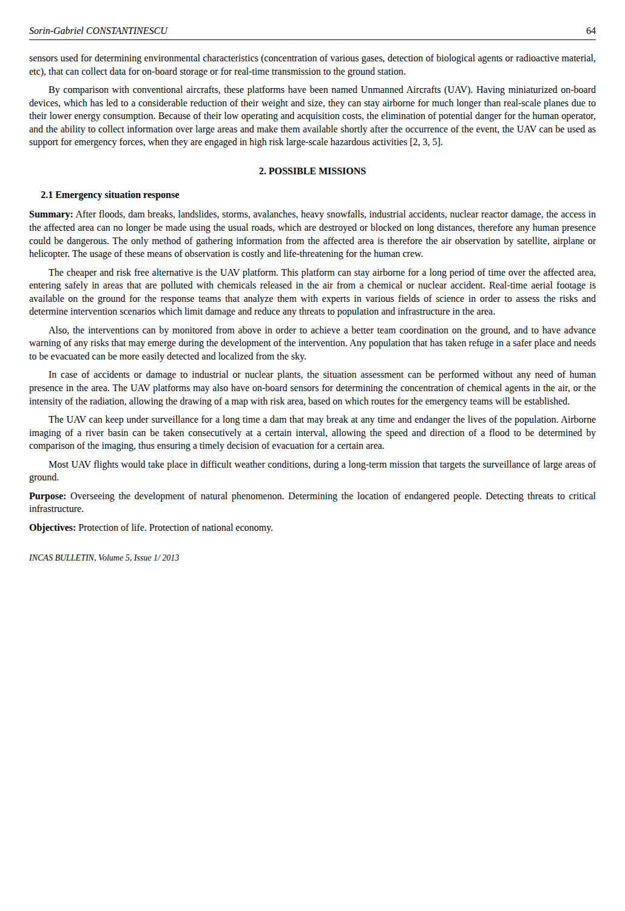Sorin-Gabriel CONSTANTINESCU 64
sensors used for determining environmental characteristics (concentration of various gases, detection of biological agents or radioactive material, etc), that can collect data for on-board storage or for real-time transmission to the ground station.
By comparison with conventional aircrafts, these platforms have been named Unmanned Aircrafts (UAV). Having miniaturized on-board devices, which has led to a considerable reduction of their weight and size, they can stay airborne for much longer than real-scale planes due to their lower energy consumption. Because of their low operating and acquisition costs, the elimination of potential danger for the human operator, and the ability to collect information over large areas and make them available shortly after the occurrence of the event, the UAV can be used as support for emergency forces, when they are engaged in high risk large-scale hazardous activities [2, 3, 5].
2. POSSIBLE MISSIONS
2.1 Emergency situation response
Summary: After floods, dam breaks, landslides, storms, avalanches, heavy snowfalls, industrial accidents, nuclear reactor damage, the access in the affected area can no longer be made using the usual roads, which are destroyed or blocked on long distances, therefore any human presence could be dangerous. The only method of gathering information from the affected area is therefore the air observation by satellite, airplane or helicopter. The usage of these means of observation is costly and life-threatening for the human crew.
The cheaper and risk free alternative is the UAV platform. This platform can stay airborne for a long period of time over the affected area, entering safely in areas that are polluted with chemicals released in the air from a chemical or nuclear accident. Real-time aerial footage is available on the ground for the response teams that analyze them with experts in various fields of science in order to assess the risks and determine intervention scenarios which limit damage and reduce any threats to population and infrastructure in the area.
Also, the interventions can by monitored from above in order to achieve a better team coordination on the ground, and to have advance warning of any risks that may emerge during the development of the intervention. Any population that has taken refuge in a safer place and needs to be evacuated can be more easily detected and localized from the sky.
In case of accidents or damage to industrial or nuclear plants, the situation assessment can be performed without any need of human presence in the area. The UAV platforms may also have on-board sensors for determining the concentration of chemical agents in the air, or the intensity of the radiation, allowing the drawing of a map with risk area, based on which routes for the emergency teams will be established.
The UAV can keep under surveillance for a long time a dam that may break at any time and endanger the lives of the population. Airborne imaging of a river basin can be taken consecutively at a certain interval, allowing the speed and direction of a flood to be determined by comparison of the imaging, thus ensuring a timely decision of evacuation for a certain area.
Most UAV flights would take place in difficult weather conditions, during a long-term mission that targets the surveillance of large areas of ground.
Purpose: Overseeing the development of natural phenomenon. Determining the location of endangered people. Detecting threats to critical infrastructure.
Objectives: Protection of life. Protection of national economy.
INCAS BULLETIN, Volume 5, Issue 1/ 2013